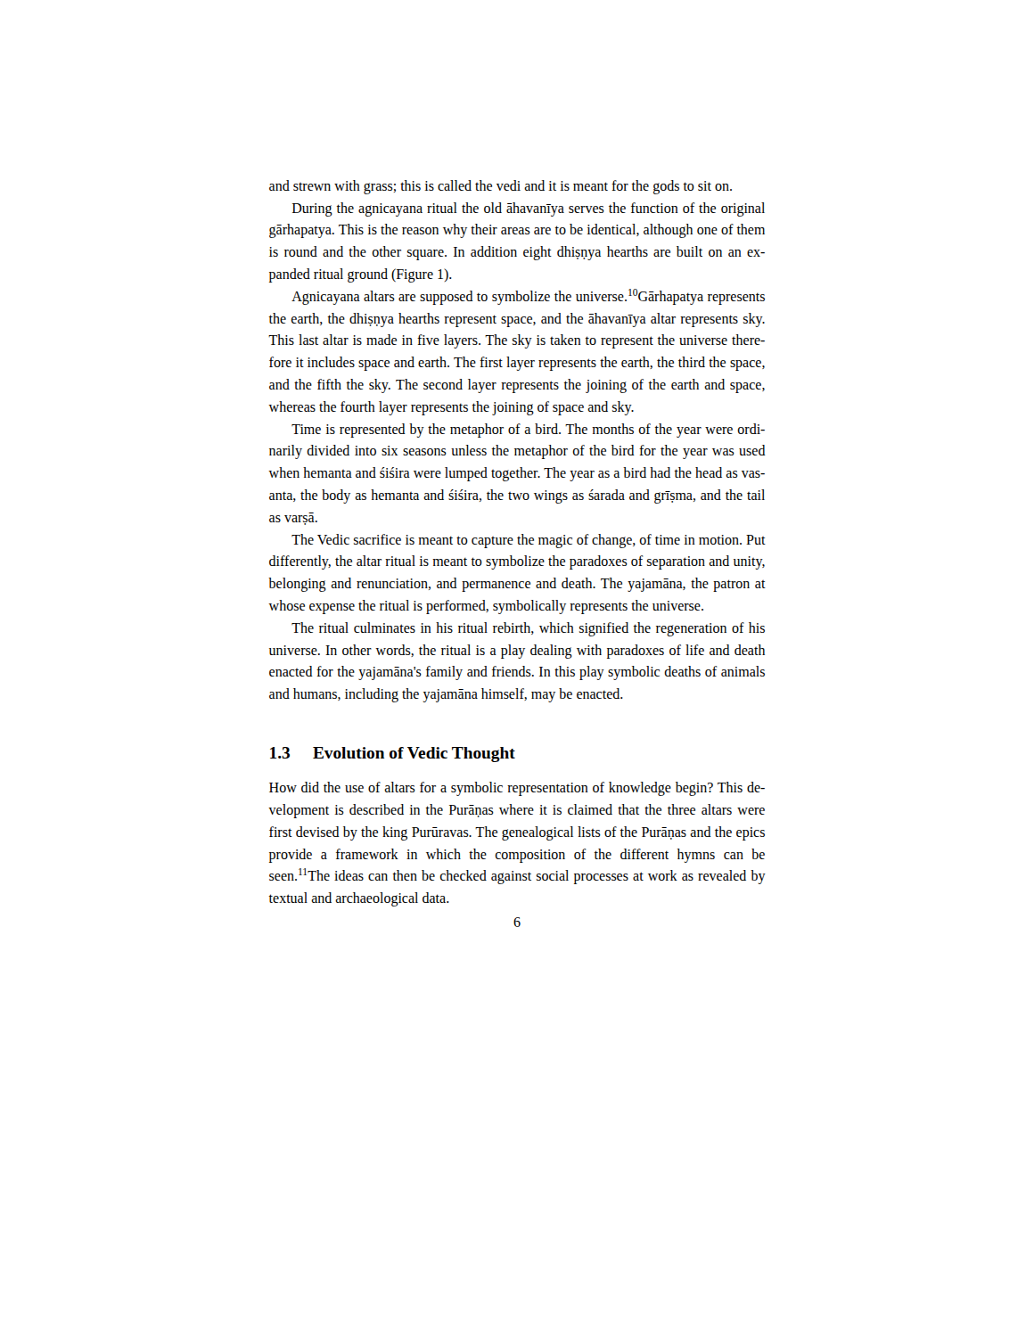and strewn with grass; this is called the vedi and it is meant for the gods to sit on.
During the agnicayana ritual the old āhavanīya serves the function of the original gārhapatya. This is the reason why their areas are to be identical, although one of them is round and the other square. In addition eight dhiṣṇya hearths are built on an expanded ritual ground (Figure 1).
Agnicayana altars are supposed to symbolize the universe.10Gārhapatya represents the earth, the dhiṣṇya hearths represent space, and the āhavanīya altar represents sky. This last altar is made in five layers. The sky is taken to represent the universe therefore it includes space and earth. The first layer represents the earth, the third the space, and the fifth the sky. The second layer represents the joining of the earth and space, whereas the fourth layer represents the joining of space and sky.
Time is represented by the metaphor of a bird. The months of the year were ordinarily divided into six seasons unless the metaphor of the bird for the year was used when hemanta and śiśira were lumped together. The year as a bird had the head as vasanta, the body as hemanta and śiśira, the two wings as śarada and grīṣma, and the tail as varṣā.
The Vedic sacrifice is meant to capture the magic of change, of time in motion. Put differently, the altar ritual is meant to symbolize the paradoxes of separation and unity, belonging and renunciation, and permanence and death. The yajamāna, the patron at whose expense the ritual is performed, symbolically represents the universe.
The ritual culminates in his ritual rebirth, which signified the regeneration of his universe. In other words, the ritual is a play dealing with paradoxes of life and death enacted for the yajamāna's family and friends. In this play symbolic deaths of animals and humans, including the yajamāna himself, may be enacted.
1.3 Evolution of Vedic Thought
How did the use of altars for a symbolic representation of knowledge begin? This development is described in the Purāṇas where it is claimed that the three altars were first devised by the king Purūravas. The genealogical lists of the Purāṇas and the epics provide a framework in which the composition of the different hymns can be seen.11The ideas can then be checked against social processes at work as revealed by textual and archaeological data.
6